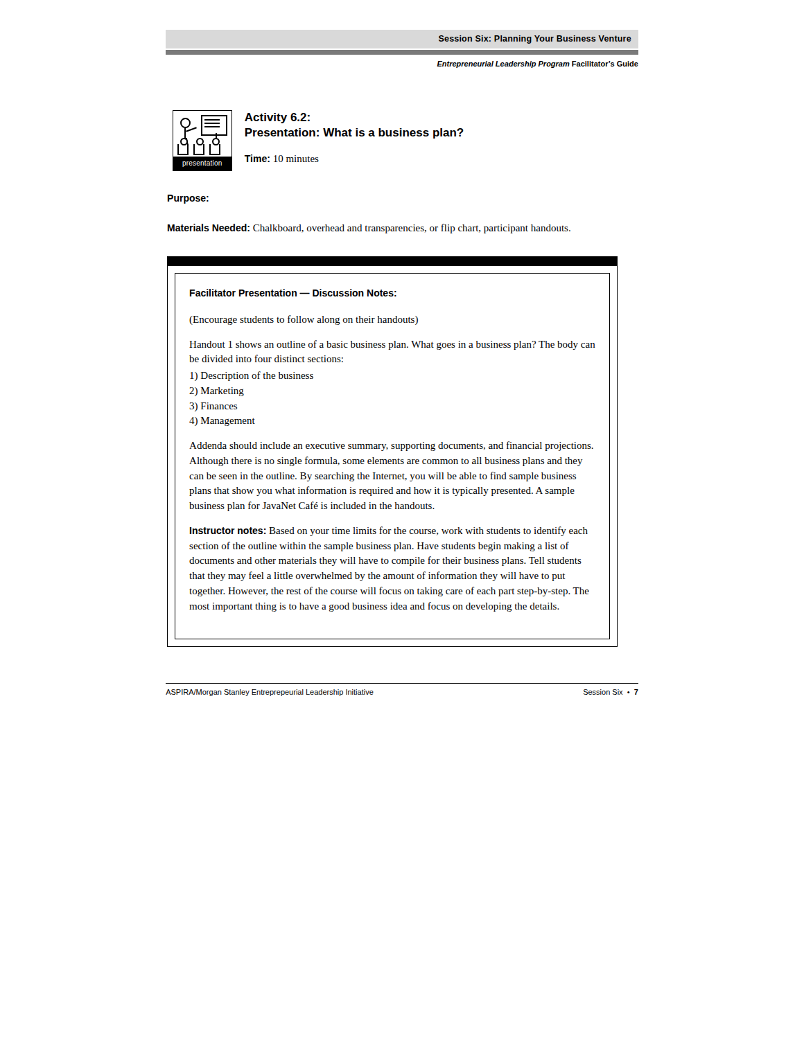Session Six: Planning Your Business Venture
Entrepreneurial Leadership Program Facilitator’s Guide
presentation
Activity 6.2:
Presentation: What is a business plan?
Time: 10 minutes
Purpose:
Materials Needed: Chalkboard, overhead and transparencies, or flip chart, participant handouts.
Facilitator Presentation — Discussion Notes:
(Encourage students to follow along on their handouts)
Handout 1 shows an outline of a basic business plan. What goes in a business plan? The body can be divided into four distinct sections:
1) Description of the business
2) Marketing
3) Finances
4) Management
Addenda should include an executive summary, supporting documents, and financial projections. Although there is no single formula, some elements are common to all business plans and they can be seen in the outline. By searching the Internet, you will be able to find sample business plans that show you what information is required and how it is typically presented. A sample business plan for JavaNet Café is included in the handouts.
Instructor notes: Based on your time limits for the course, work with students to identify each section of the outline within the sample business plan. Have students begin making a list of documents and other materials they will have to compile for their business plans. Tell students that they may feel a little overwhelmed by the amount of information they will have to put together. However, the rest of the course will focus on taking care of each part step-by-step. The most important thing is to have a good business idea and focus on developing the details.
ASPIRA/Morgan Stanley Entreprepeurial Leadership Initiative
Session Six • 7